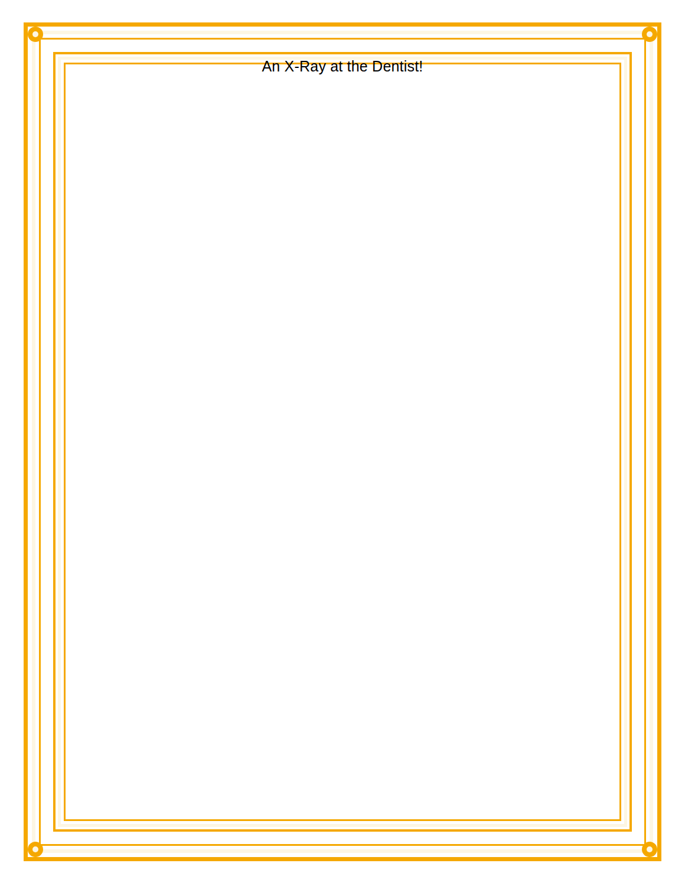An X-Ray at the Dentist!